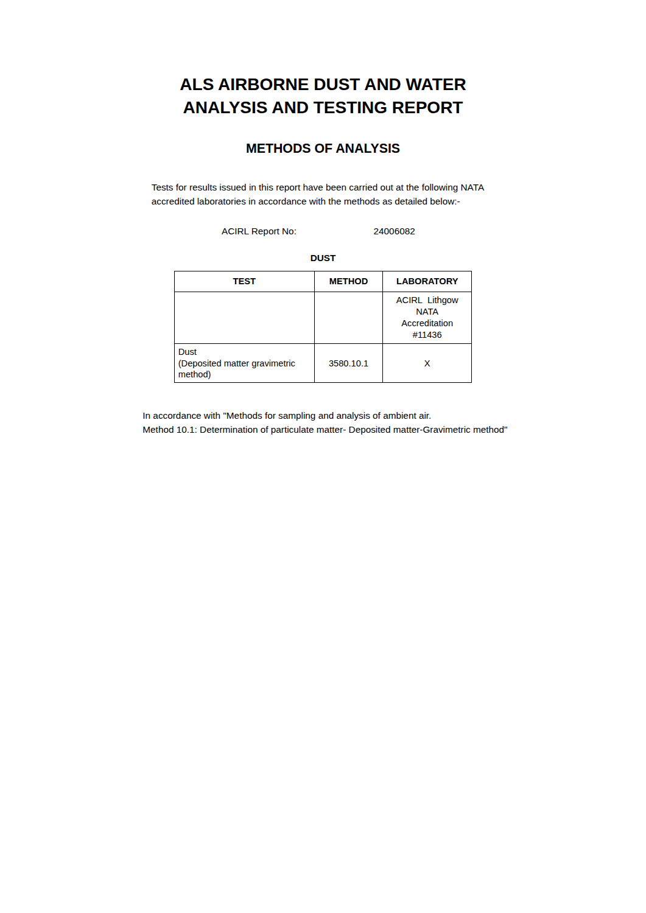ALS AIRBORNE DUST AND WATER
ANALYSIS AND TESTING REPORT
METHODS OF ANALYSIS
Tests for results issued in this report have been carried out at the following NATA accredited laboratories in accordance with the methods as detailed below:-
ACIRL Report No: 24006082
DUST
| TEST | METHOD | LABORATORY |
| --- | --- | --- |
| | | ACIRL Lithgow NATA Accreditation #11436 |
| Dust (Deposited matter gravimetric method) | 3580.10.1 | X |
In accordance with "Methods for sampling and analysis of ambient air.
Method 10.1: Determination of particulate matter- Deposited matter-Gravimetric method"